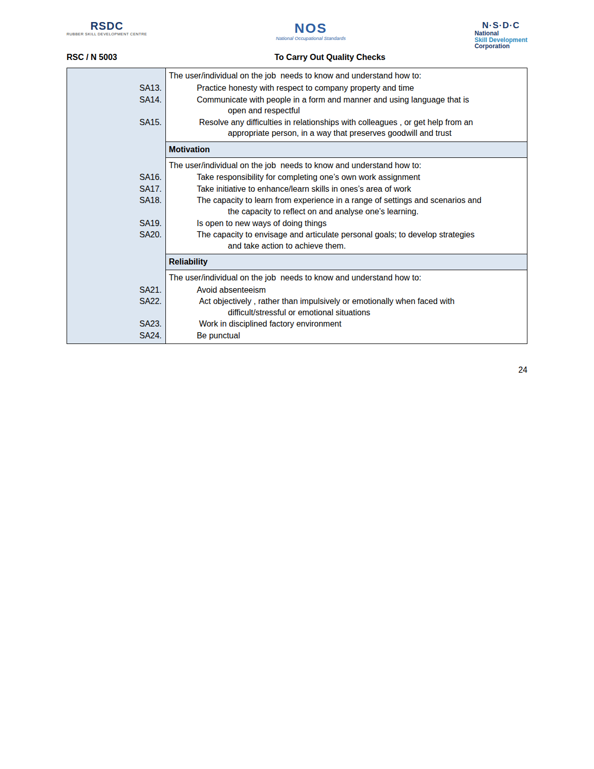RSDC
RUBBER SKILL DEVELOPMENT CENTRE
NOS
National Occupational Standards
N·S·D·C
National
Skill Development
Corporation
RSC / N 5003
To Carry Out Quality Checks
| | The user/individual on the job needs to know and understand how to: SA13. Practice honesty with respect to company property and time SA14. Communicate with people in a form and manner and using language that is open and respectful SA15. Resolve any difficulties in relationships with colleagues , or get help from an appropriate person, in a way that preserves goodwill and trust |
| Motivation |
| The user/individual on the job needs to know and understand how to: SA16. Take responsibility for completing one’s own work assignment SA17. Take initiative to enhance/learn skills in ones’s area of work SA18. The capacity to learn from experience in a range of settings and scenarios and the capacity to reflect on and analyse one’s learning. SA19. Is open to new ways of doing things SA20. The capacity to envisage and articulate personal goals; to develop strategies and take action to achieve them. |
| Reliability |
| The user/individual on the job needs to know and understand how to: SA21. Avoid absenteeism SA22. Act objectively , rather than impulsively or emotionally when faced with difficult/stressful or emotional situations SA23. Work in disciplined factory environment SA24. Be punctual |
24